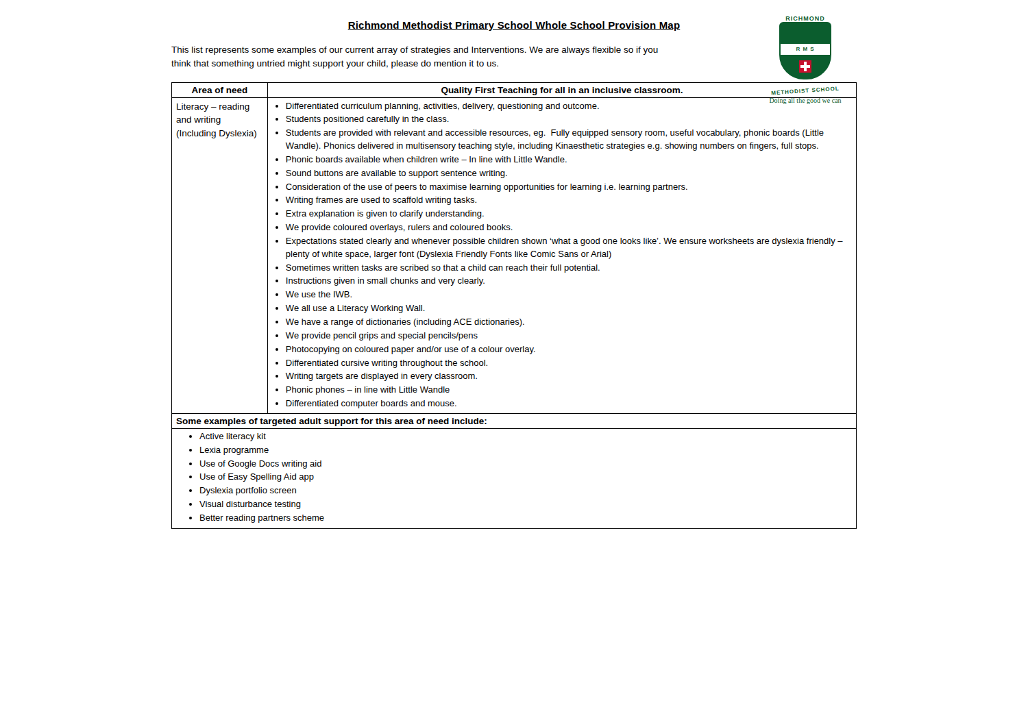RICHMOND
R M S
METHODIST SCHOOL
Doing all the good we can
Richmond Methodist Primary School Whole School Provision Map
This list represents some examples of our current array of strategies and Interventions. We are always flexible so if you think that something untried might support your child, please do mention it to us.
| Area of need | Quality First Teaching for all in an inclusive classroom. |
| --- | --- |
| Literacy – reading and writing (Including Dyslexia) | Differentiated curriculum planning, activities, delivery, questioning and outcome. Students positioned carefully in the class. Students are provided with relevant and accessible resources, eg. Fully equipped sensory room, useful vocabulary, phonic boards (Little Wandle). Phonics delivered in multisensory teaching style, including Kinaesthetic strategies e.g. showing numbers on fingers, full stops. Phonic boards available when children write – In line with Little Wandle. Sound buttons are available to support sentence writing. Consideration of the use of peers to maximise learning opportunities for learning i.e. learning partners. Writing frames are used to scaffold writing tasks. Extra explanation is given to clarify understanding. We provide coloured overlays, rulers and coloured books. Expectations stated clearly and whenever possible children shown ‘what a good one looks like’. We ensure worksheets are dyslexia friendly – plenty of white space, larger font (Dyslexia Friendly Fonts like Comic Sans or Arial) Sometimes written tasks are scribed so that a child can reach their full potential. Instructions given in small chunks and very clearly. We use the IWB. We all use a Literacy Working Wall. We have a range of dictionaries (including ACE dictionaries). We provide pencil grips and special pencils/pens Photocopying on coloured paper and/or use of a colour overlay. Differentiated cursive writing throughout the school. Writing targets are displayed in every classroom. Phonic phones – in line with Little Wandle Differentiated computer boards and mouse. |
| Some examples of targeted adult support for this area of need include: |
| Active literacy kit Lexia programme Use of Google Docs writing aid Use of Easy Spelling Aid app Dyslexia portfolio screen Visual disturbance testing Better reading partners scheme |